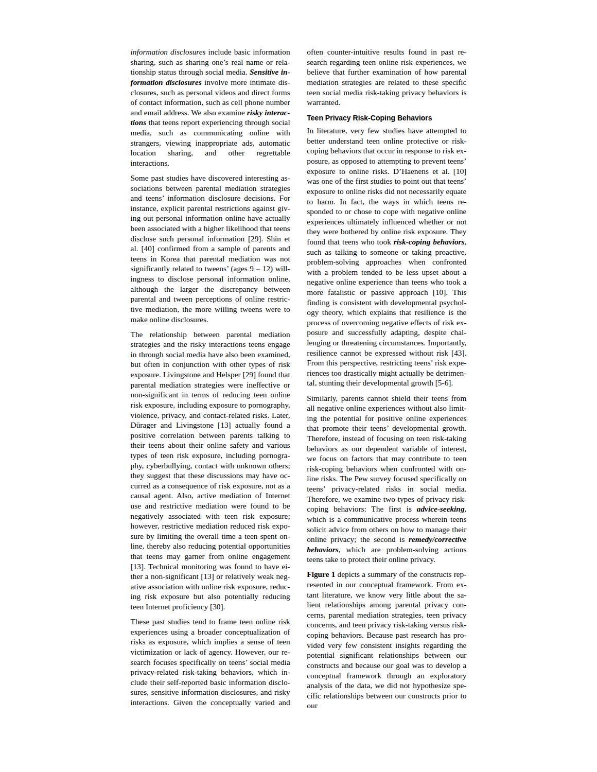information disclosures include basic information sharing, such as sharing one’s real name or relationship status through social media. Sensitive information disclosures involve more intimate disclosures, such as personal videos and direct forms of contact information, such as cell phone number and email address. We also examine risky interactions that teens report experiencing through social media, such as communicating online with strangers, viewing inappropriate ads, automatic location sharing, and other regrettable interactions.
Some past studies have discovered interesting associations between parental mediation strategies and teens’ information disclosure decisions. For instance, explicit parental restrictions against giving out personal information online have actually been associated with a higher likelihood that teens disclose such personal information [29]. Shin et al. [40] confirmed from a sample of parents and teens in Korea that parental mediation was not significantly related to tweens’ (ages 9 – 12) willingness to disclose personal information online, although the larger the discrepancy between parental and tween perceptions of online restrictive mediation, the more willing tweens were to make online disclosures.
The relationship between parental mediation strategies and the risky interactions teens engage in through social media have also been examined, but often in conjunction with other types of risk exposure. Livingstone and Helsper [29] found that parental mediation strategies were ineffective or non-significant in terms of reducing teen online risk exposure, including exposure to pornography, violence, privacy, and contact-related risks. Later, Dürager and Livingstone [13] actually found a positive correlation between parents talking to their teens about their online safety and various types of teen risk exposure, including pornography, cyberbullying, contact with unknown others; they suggest that these discussions may have occurred as a consequence of risk exposure, not as a causal agent. Also, active mediation of Internet use and restrictive mediation were found to be negatively associated with teen risk exposure; however, restrictive mediation reduced risk exposure by limiting the overall time a teen spent online, thereby also reducing potential opportunities that teens may garner from online engagement [13]. Technical monitoring was found to have either a non-significant [13] or relatively weak negative association with online risk exposure, reducing risk exposure but also potentially reducing teen Internet proficiency [30].
These past studies tend to frame teen online risk experiences using a broader conceptualization of risks as exposure, which implies a sense of teen victimization or lack of agency. However, our research focuses specifically on teens’ social media privacy-related risk-taking behaviors, which include their self-reported basic information disclosures, sensitive information disclosures, and risky interactions. Given the conceptually varied and often counter-intuitive results found in past research regarding teen online risk experiences, we believe that further examination of how parental mediation strategies are related to these specific teen social media risk-taking privacy behaviors is warranted.
Teen Privacy Risk-Coping Behaviors
In literature, very few studies have attempted to better understand teen online protective or risk-coping behaviors that occur in response to risk exposure, as opposed to attempting to prevent teens’ exposure to online risks. D’Haenens et al. [10] was one of the first studies to point out that teens’ exposure to online risks did not necessarily equate to harm. In fact, the ways in which teens responded to or chose to cope with negative online experiences ultimately influenced whether or not they were bothered by online risk exposure. They found that teens who took risk-coping behaviors, such as talking to someone or taking proactive, problem-solving approaches when confronted with a problem tended to be less upset about a negative online experience than teens who took a more fatalistic or passive approach [10]. This finding is consistent with developmental psychology theory, which explains that resilience is the process of overcoming negative effects of risk exposure and successfully adapting, despite challenging or threatening circumstances. Importantly, resilience cannot be expressed without risk [43]. From this perspective, restricting teens’ risk experiences too drastically might actually be detrimental, stunting their developmental growth [5-6].
Similarly, parents cannot shield their teens from all negative online experiences without also limiting the potential for positive online experiences that promote their teens’ developmental growth. Therefore, instead of focusing on teen risk-taking behaviors as our dependent variable of interest, we focus on factors that may contribute to teen risk-coping behaviors when confronted with online risks. The Pew survey focused specifically on teens’ privacy-related risks in social media. Therefore, we examine two types of privacy risk-coping behaviors: The first is advice-seeking, which is a communicative process wherein teens solicit advice from others on how to manage their online privacy; the second is remedy/corrective behaviors, which are problem-solving actions teens take to protect their online privacy.
Figure 1 depicts a summary of the constructs represented in our conceptual framework. From extant literature, we know very little about the salient relationships among parental privacy concerns, parental mediation strategies, teen privacy concerns, and teen privacy risk-taking versus risk-coping behaviors. Because past research has provided very few consistent insights regarding the potential significant relationships between our constructs and because our goal was to develop a conceptual framework through an exploratory analysis of the data, we did not hypothesize specific relationships between our constructs prior to our